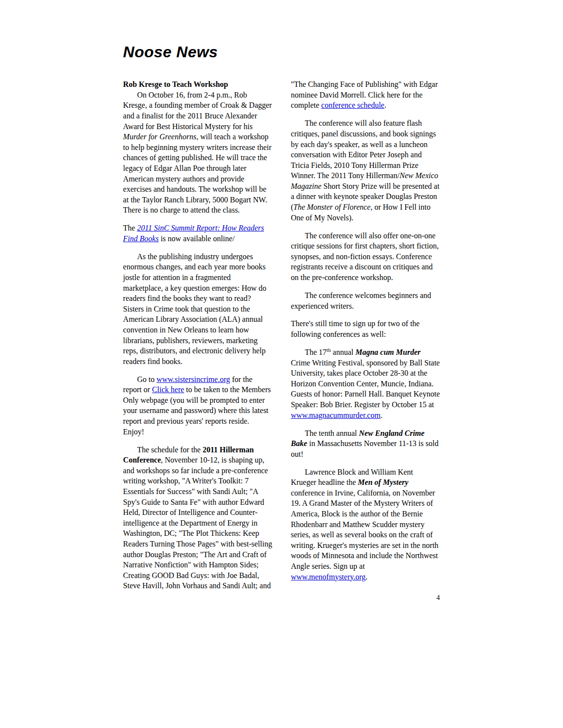Noose News
Rob Kresge to Teach Workshop
On October 16, from 2-4 p.m., Rob Kresge, a founding member of Croak & Dagger and a finalist for the 2011 Bruce Alexander Award for Best Historical Mystery for his Murder for Greenhorns, will teach a workshop to help beginning mystery writers increase their chances of getting published. He will trace the legacy of Edgar Allan Poe through later American mystery authors and provide exercises and handouts. The workshop will be at the Taylor Ranch Library, 5000 Bogart NW. There is no charge to attend the class.
The 2011 SinC Summit Report: How Readers Find Books is now available online/
As the publishing industry undergoes enormous changes, and each year more books jostle for attention in a fragmented marketplace, a key question emerges: How do readers find the books they want to read? Sisters in Crime took that question to the American Library Association (ALA) annual convention in New Orleans to learn how librarians, publishers, reviewers, marketing reps, distributors, and electronic delivery help readers find books.
Go to www.sistersincrime.org for the report or Click here to be taken to the Members Only webpage (you will be prompted to enter your username and password) where this latest report and previous years' reports reside. Enjoy!
The schedule for the 2011 Hillerman Conference, November 10-12, is shaping up, and workshops so far include a pre-conference writing workshop, "A Writer's Toolkit: 7 Essentials for Success" with Sandi Ault; "A Spy's Guide to Santa Fe" with author Edward Held, Director of Intelligence and Counter-intelligence at the Department of Energy in Washington, DC; "The Plot Thickens: Keep Readers Turning Those Pages" with best-selling author Douglas Preston; "The Art and Craft of Narrative Nonfiction" with Hampton Sides; Creating GOOD Bad Guys: with Joe Badal, Steve Havill, John Vorhaus and Sandi Ault; and "The Changing Face of Publishing" with Edgar nominee David Morrell. Click here for the complete conference schedule.
The conference will also feature flash critiques, panel discussions, and book signings by each day's speaker, as well as a luncheon conversation with Editor Peter Joseph and Tricia Fields, 2010 Tony Hillerman Prize Winner. The 2011 Tony Hillerman/New Mexico Magazine Short Story Prize will be presented at a dinner with keynote speaker Douglas Preston (The Monster of Florence, or How I Fell into One of My Novels).
The conference will also offer one-on-one critique sessions for first chapters, short fiction, synopses, and non-fiction essays. Conference registrants receive a discount on critiques and on the pre-conference workshop.
The conference welcomes beginners and experienced writers.
There's still time to sign up for two of the following conferences as well:
The 17th annual Magna cum Murder Crime Writing Festival, sponsored by Ball State University, takes place October 28-30 at the Horizon Convention Center, Muncie, Indiana. Guests of honor: Parnell Hall. Banquet Keynote Speaker: Bob Brier. Register by October 15 at www.magnacummurder.com.
The tenth annual New England Crime Bake in Massachusetts November 11-13 is sold out!
Lawrence Block and William Kent Krueger headline the Men of Mystery conference in Irvine, California, on November 19. A Grand Master of the Mystery Writers of America, Block is the author of the Bernie Rhodenbarr and Matthew Scudder mystery series, as well as several books on the craft of writing. Krueger's mysteries are set in the north woods of Minnesota and include the Northwest Angle series. Sign up at www.menofmystery.org.
4